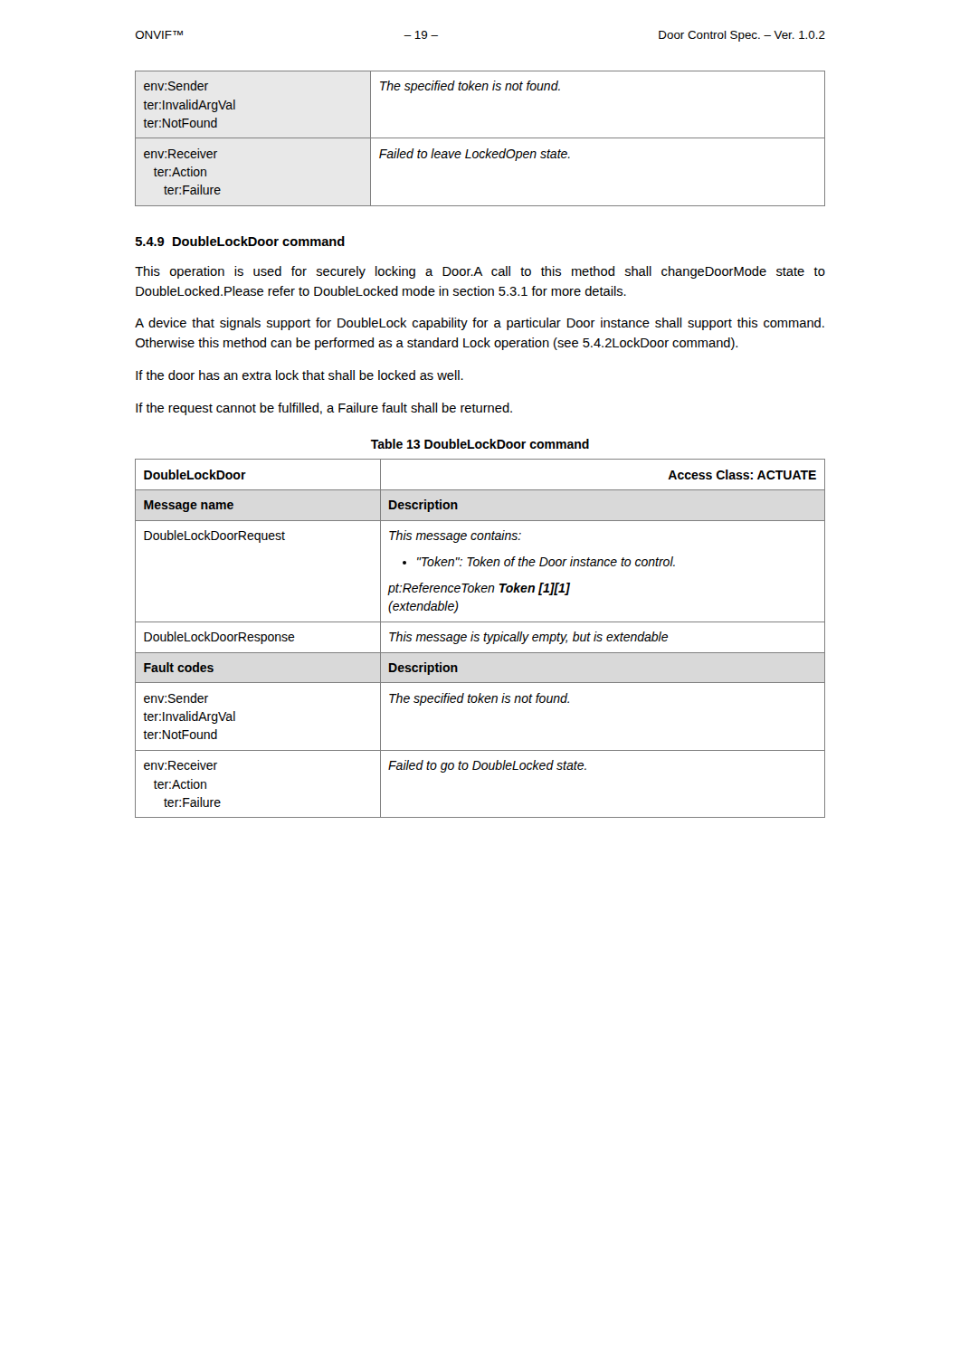ONVIF™
– 19 –
Door Control Spec. – Ver. 1.0.2
| env:Sender ter:InvalidArgVal ter:NotFound | The specified token is not found. |
| env:Receiver ter:Action ter:Failure | Failed to leave LockedOpen state. |
5.4.9 DoubleLockDoor command
This operation is used for securely locking a Door.A call to this method shall changeDoorMode state to DoubleLocked.Please refer to DoubleLocked mode in section 5.3.1 for more details.
A device that signals support for DoubleLock capability for a particular Door instance shall support this command. Otherwise this method can be performed as a standard Lock operation (see 5.4.2LockDoor command).
If the door has an extra lock that shall be locked as well.
If the request cannot be fulfilled, a Failure fault shall be returned.
Table 13 DoubleLockDoor command
| DoubleLockDoor | Access Class: ACTUATE |
| Message name | Description |
| DoubleLockDoorRequest | This message contains: "Token": Token of the Door instance to control. pt:ReferenceToken Token [1][1] (extendable) |
| DoubleLockDoorResponse | This message is typically empty, but is extendable |
| Fault codes | Description |
| env:Sender ter:InvalidArgVal ter:NotFound | The specified token is not found. |
| env:Receiver ter:Action ter:Failure | Failed to go to DoubleLocked state. |